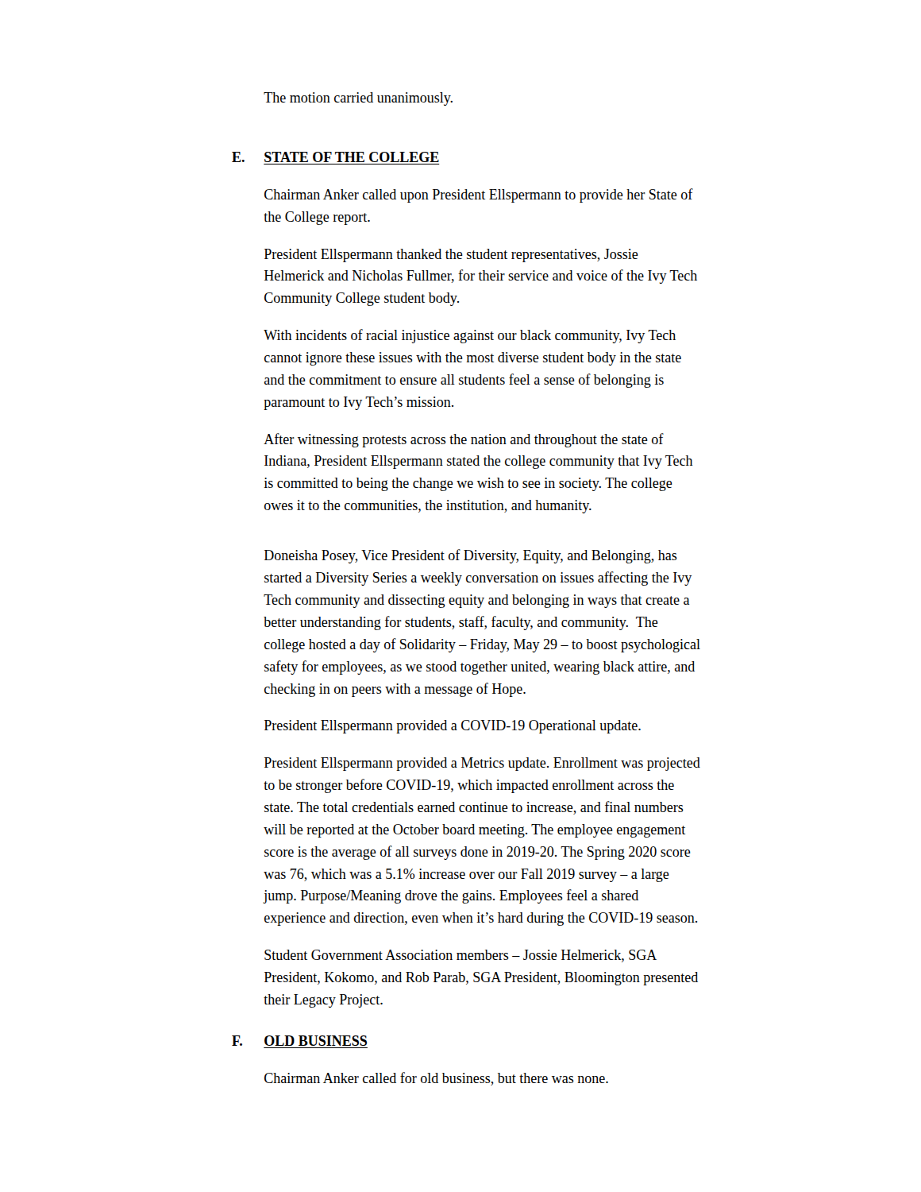The motion carried unanimously.
E. STATE OF THE COLLEGE
Chairman Anker called upon President Ellspermann to provide her State of the College report.
President Ellspermann thanked the student representatives, Jossie Helmerick and Nicholas Fullmer, for their service and voice of the Ivy Tech Community College student body.
With incidents of racial injustice against our black community, Ivy Tech cannot ignore these issues with the most diverse student body in the state and the commitment to ensure all students feel a sense of belonging is paramount to Ivy Tech’s mission.
After witnessing protests across the nation and throughout the state of Indiana, President Ellspermann stated the college community that Ivy Tech is committed to being the change we wish to see in society. The college owes it to the communities, the institution, and humanity.
Doneisha Posey, Vice President of Diversity, Equity, and Belonging, has started a Diversity Series a weekly conversation on issues affecting the Ivy Tech community and dissecting equity and belonging in ways that create a better understanding for students, staff, faculty, and community. The college hosted a day of Solidarity – Friday, May 29 – to boost psychological safety for employees, as we stood together united, wearing black attire, and checking in on peers with a message of Hope.
President Ellspermann provided a COVID-19 Operational update.
President Ellspermann provided a Metrics update. Enrollment was projected to be stronger before COVID-19, which impacted enrollment across the state. The total credentials earned continue to increase, and final numbers will be reported at the October board meeting. The employee engagement score is the average of all surveys done in 2019-20. The Spring 2020 score was 76, which was a 5.1% increase over our Fall 2019 survey – a large jump. Purpose/Meaning drove the gains. Employees feel a shared experience and direction, even when it’s hard during the COVID-19 season.
Student Government Association members – Jossie Helmerick, SGA President, Kokomo, and Rob Parab, SGA President, Bloomington presented their Legacy Project.
F. OLD BUSINESS
Chairman Anker called for old business, but there was none.